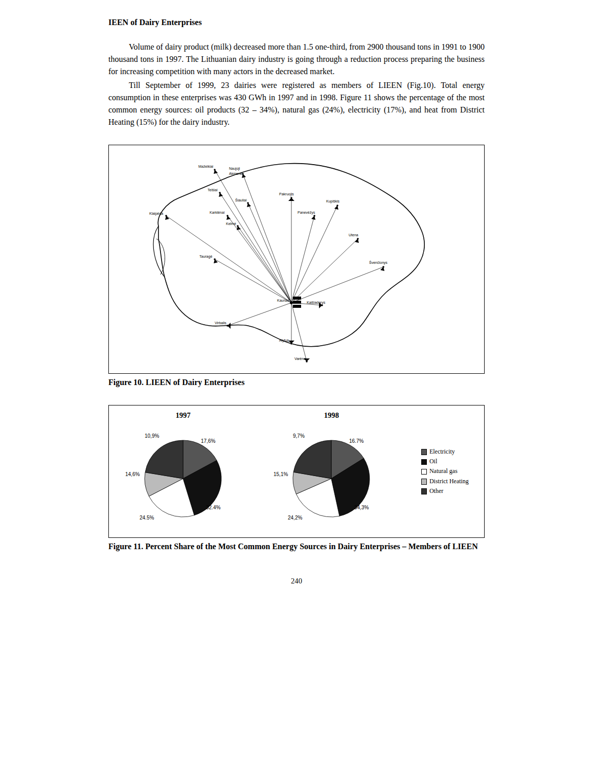IEEN of Dairy Enterprises
Volume of dairy product (milk) decreased more than 1.5 one-third, from 2900 thousand tons in 1991 to 1900 thousand tons in 1997. The Lithuanian dairy industry is going through a reduction process preparing the business for increasing competition with many actors in the decreased market.
Till September of 1999, 23 dairies were registered as members of LIEEN (Fig.10). Total energy consumption in these enterprises was 430 GWh in 1997 and in 1998. Figure 11 shows the percentage of the most common energy sources: oil products (32 – 34%), natural gas (24%), electricity (17%), and heat from District Heating (15%) for the dairy industry.
Kaunas Mažeikiai Naujoji Akmenė Telšiai Šiauliai Pakruojis Kupiškis Panevėžys Karklėnai Kelmė Klaipėda Utena Tauragė Švenčionys Kaišiadorys Virbalis Alytus Varėna
Figure 10. LIEEN of Dairy Enterprises
1997
17,6% 32.4% 24.5% 14,6% 10,9%
1998
16.7% 34,3% 24,2% 15,1% 9,7%
Electricity
Oil
Natural gas
District Heating
Other
Figure 11. Percent Share of the Most Common Energy Sources in Dairy Enterprises – Members of LIEEN
240